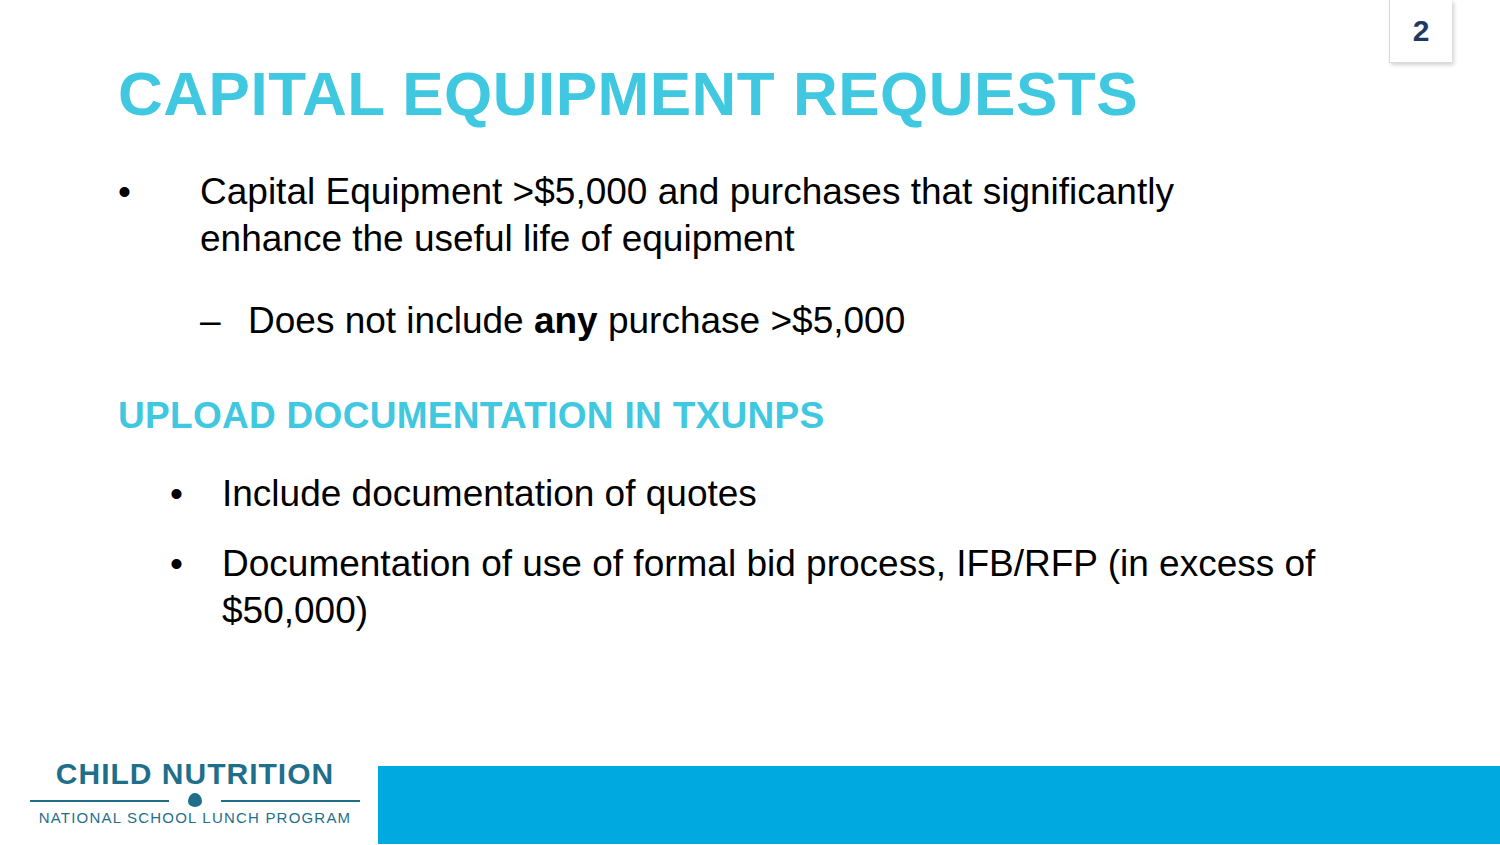2
CAPITAL EQUIPMENT REQUESTS
• Capital Equipment >$5,000 and purchases that significantly enhance the useful life of equipment
– Does not include any purchase >$5,000
UPLOAD DOCUMENTATION IN TXUNPS
• Include documentation of quotes
• Documentation of use of formal bid process, IFB/RFP (in excess of $50,000)
CHILD NUTRITION
NATIONAL SCHOOL LUNCH PROGRAM